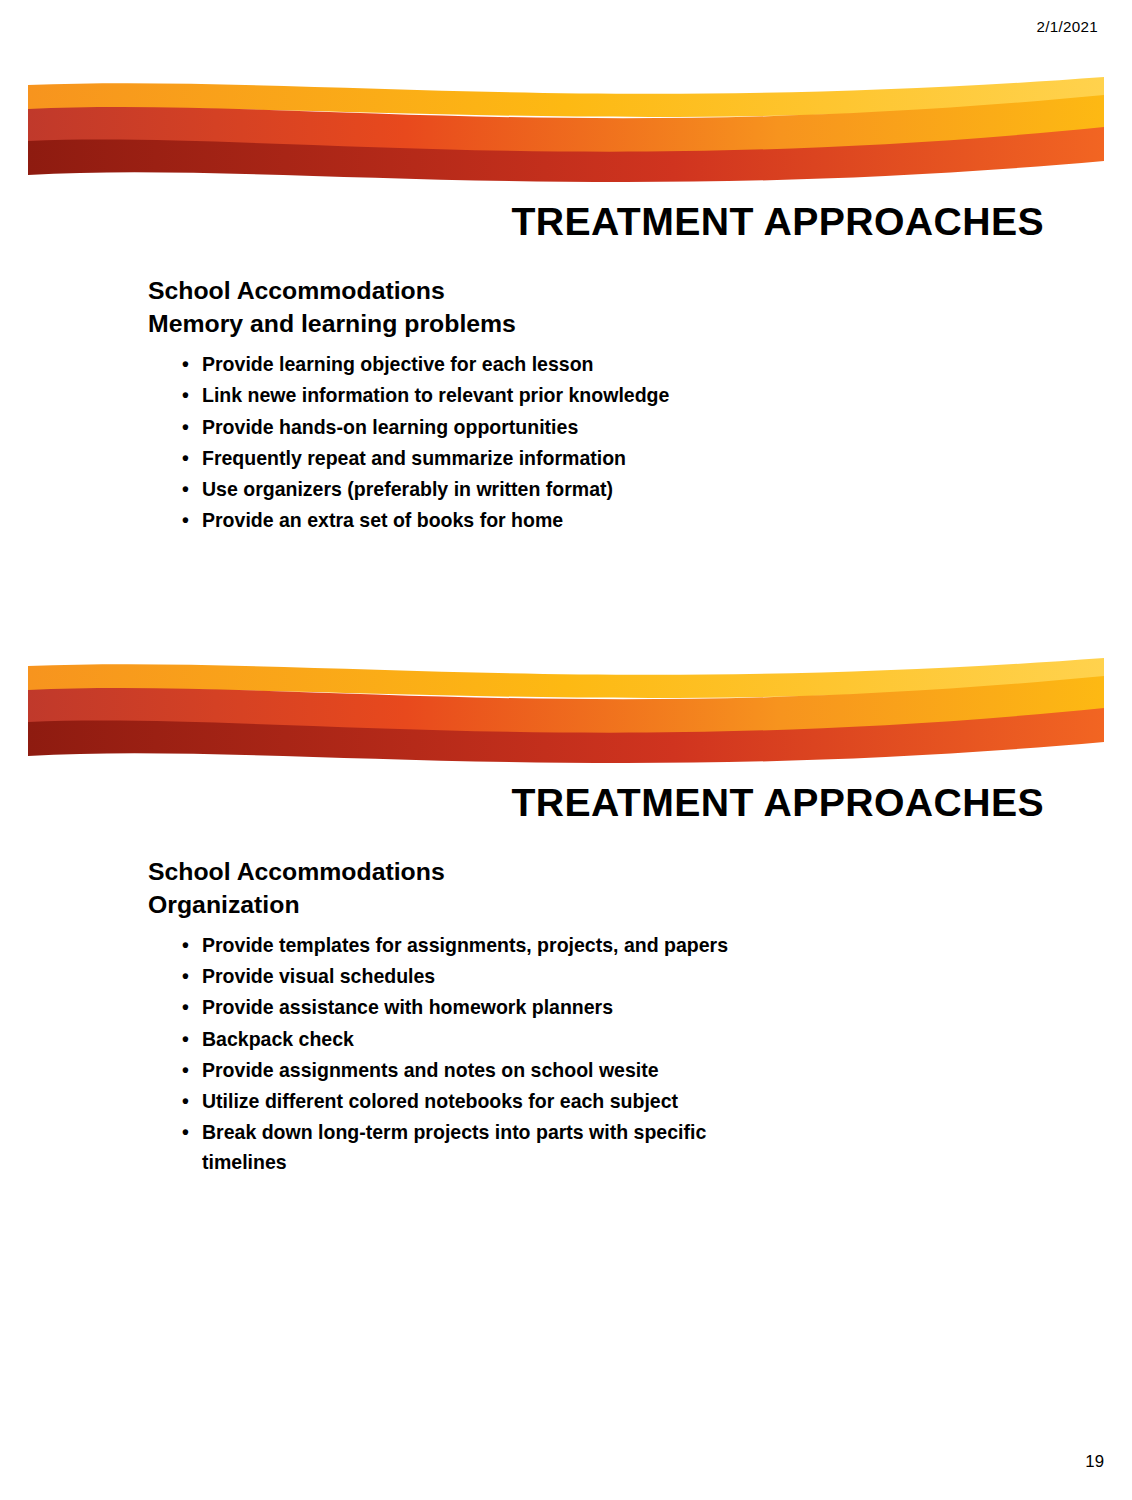2/1/2021
TREATMENT APPROACHES
School Accommodations
Memory and learning problems
Provide learning objective for each lesson
Link newe information to relevant prior knowledge
Provide hands-on learning opportunities
Frequently repeat and summarize information
Use organizers (preferably in written format)
Provide an extra set of books for home
TREATMENT APPROACHES
School Accommodations
Organization
Provide templates for assignments, projects, and papers
Provide visual schedules
Provide assistance with homework planners
Backpack check
Provide assignments and notes on school wesite
Utilize different colored notebooks for each subject
Break down long-term projects into parts with specifictimelines
19